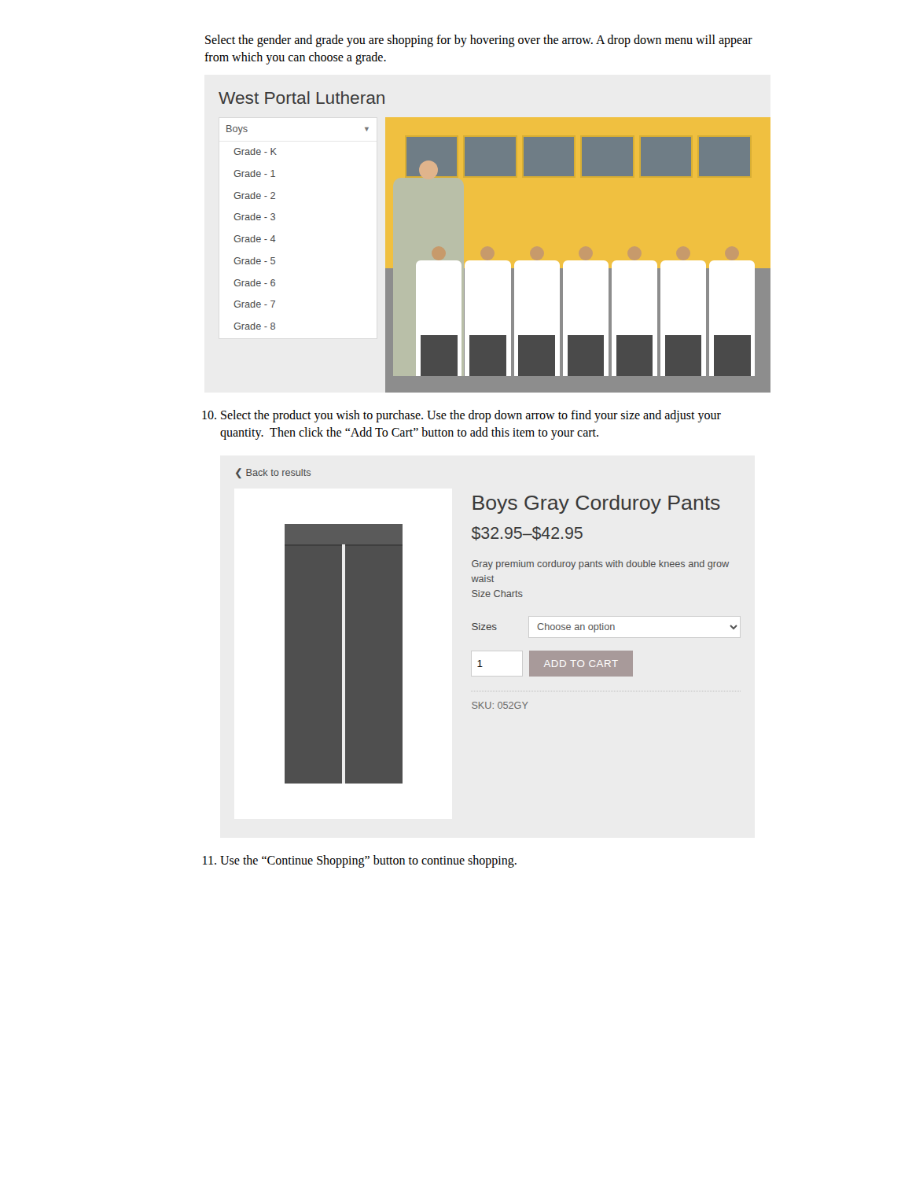Select the gender and grade you are shopping for by hovering over the arrow. A drop down menu will appear from which you can choose a grade.
West Portal Lutheran
Boys▼
Grade - K
Grade - 1
Grade - 2
Grade - 3
Grade - 4
Grade - 5
Grade - 6
Grade - 7
Grade - 8
Select the product you wish to purchase. Use the drop down arrow to find your size and adjust your quantity. Then click the “Add To Cart” button to add this item to your cart.
❮ Back to results
Boys Gray Corduroy Pants
$32.95–$42.95
Gray premium corduroy pants with double knees and grow waist
Size Charts
Sizes Choose an option
ADD TO CART
SKU: 052GY
Use the “Continue Shopping” button to continue shopping.